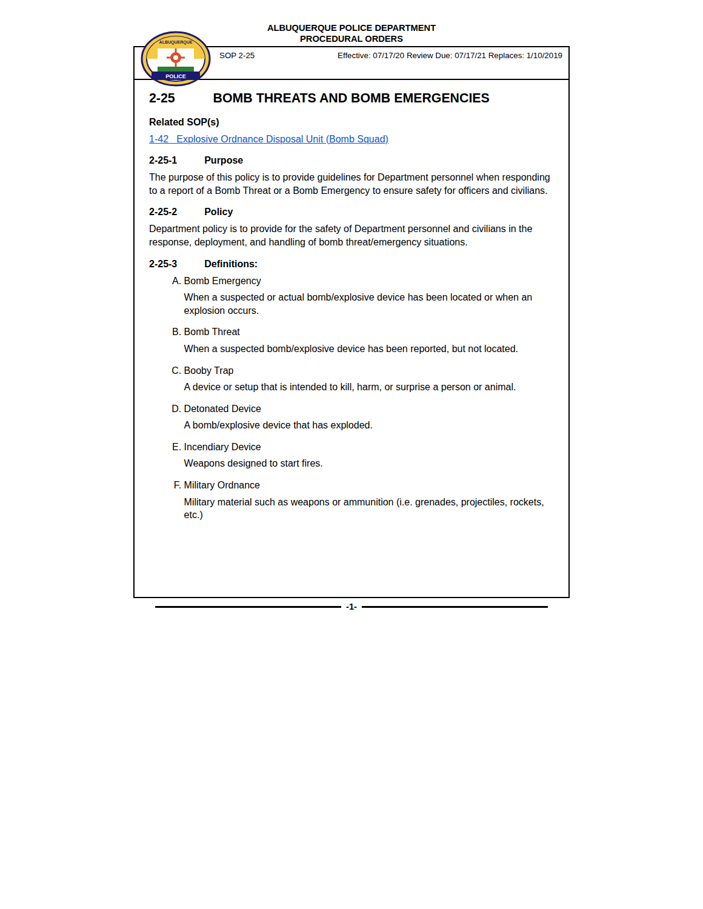ALBUQUERQUE POLICE DEPARTMENT
PROCEDURAL ORDERS
ALBUQUERQUE POLICE
SOP 2-25 Effective: 07/17/20 Review Due: 07/17/21 Replaces: 1/10/2019
2-25 BOMB THREATS AND BOMB EMERGENCIES
Related SOP(s)
1-42 Explosive Ordnance Disposal Unit (Bomb Squad)
2-25-1 Purpose
The purpose of this policy is to provide guidelines for Department personnel when responding to a report of a Bomb Threat or a Bomb Emergency to ensure safety for officers and civilians.
2-25-2 Policy
Department policy is to provide for the safety of Department personnel and civilians in the response, deployment, and handling of bomb threat/emergency situations.
2-25-3 Definitions:
Bomb Emergency
When a suspected or actual bomb/explosive device has been located or when an explosion occurs.
Bomb Threat
When a suspected bomb/explosive device has been reported, but not located.
Booby Trap
A device or setup that is intended to kill, harm, or surprise a person or animal.
Detonated Device
A bomb/explosive device that has exploded.
Incendiary Device
Weapons designed to start fires.
Military Ordnance
Military material such as weapons or ammunition (i.e. grenades, projectiles, rockets, etc.)
-1-